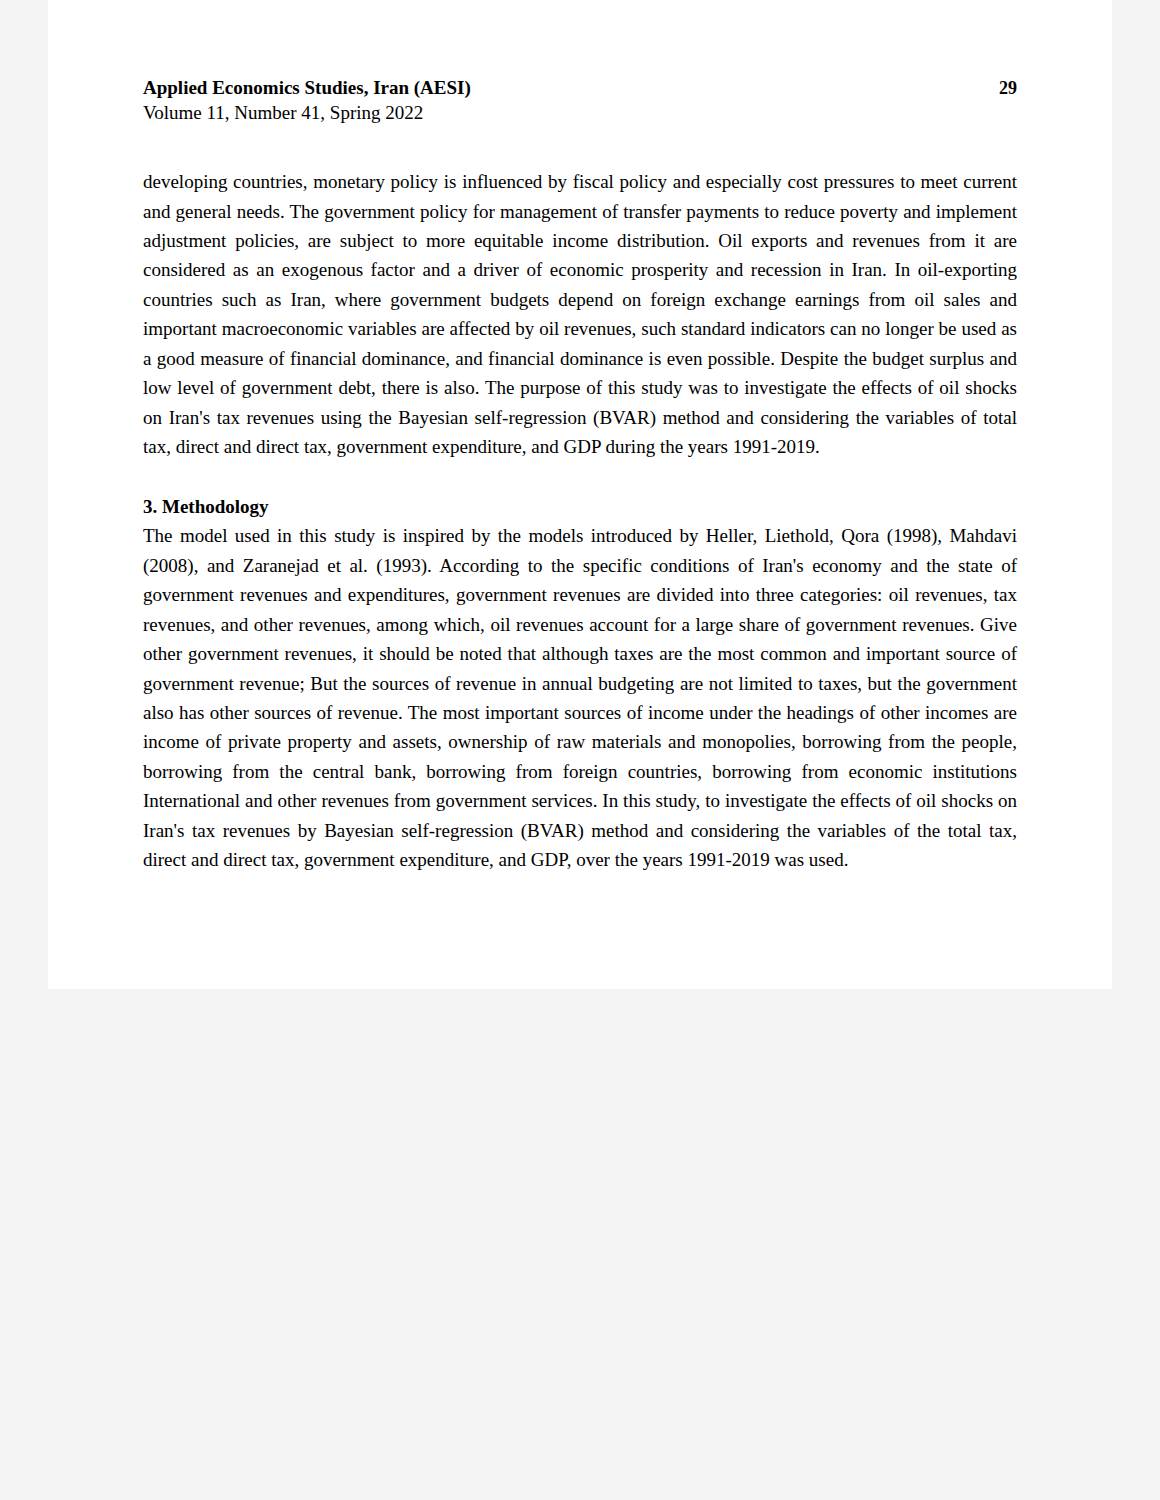Applied Economics Studies, Iran (AESI) 29
Volume 11, Number 41, Spring 2022
developing countries, monetary policy is influenced by fiscal policy and especially cost pressures to meet current and general needs. The government policy for management of transfer payments to reduce poverty and implement adjustment policies, are subject to more equitable income distribution. Oil exports and revenues from it are considered as an exogenous factor and a driver of economic prosperity and recession in Iran. In oil-exporting countries such as Iran, where government budgets depend on foreign exchange earnings from oil sales and important macroeconomic variables are affected by oil revenues, such standard indicators can no longer be used as a good measure of financial dominance, and financial dominance is even possible. Despite the budget surplus and low level of government debt, there is also. The purpose of this study was to investigate the effects of oil shocks on Iran's tax revenues using the Bayesian self-regression (BVAR) method and considering the variables of total tax, direct and direct tax, government expenditure, and GDP during the years 1991-2019.
3. Methodology
The model used in this study is inspired by the models introduced by Heller, Liethold, Qora (1998), Mahdavi (2008), and Zaranejad et al. (1993). According to the specific conditions of Iran's economy and the state of government revenues and expenditures, government revenues are divided into three categories: oil revenues, tax revenues, and other revenues, among which, oil revenues account for a large share of government revenues. Give other government revenues, it should be noted that although taxes are the most common and important source of government revenue; But the sources of revenue in annual budgeting are not limited to taxes, but the government also has other sources of revenue. The most important sources of income under the headings of other incomes are income of private property and assets, ownership of raw materials and monopolies, borrowing from the people, borrowing from the central bank, borrowing from foreign countries, borrowing from economic institutions International and other revenues from government services. In this study, to investigate the effects of oil shocks on Iran's tax revenues by Bayesian self-regression (BVAR) method and considering the variables of the total tax, direct and direct tax, government expenditure, and GDP, over the years 1991-2019 was used.